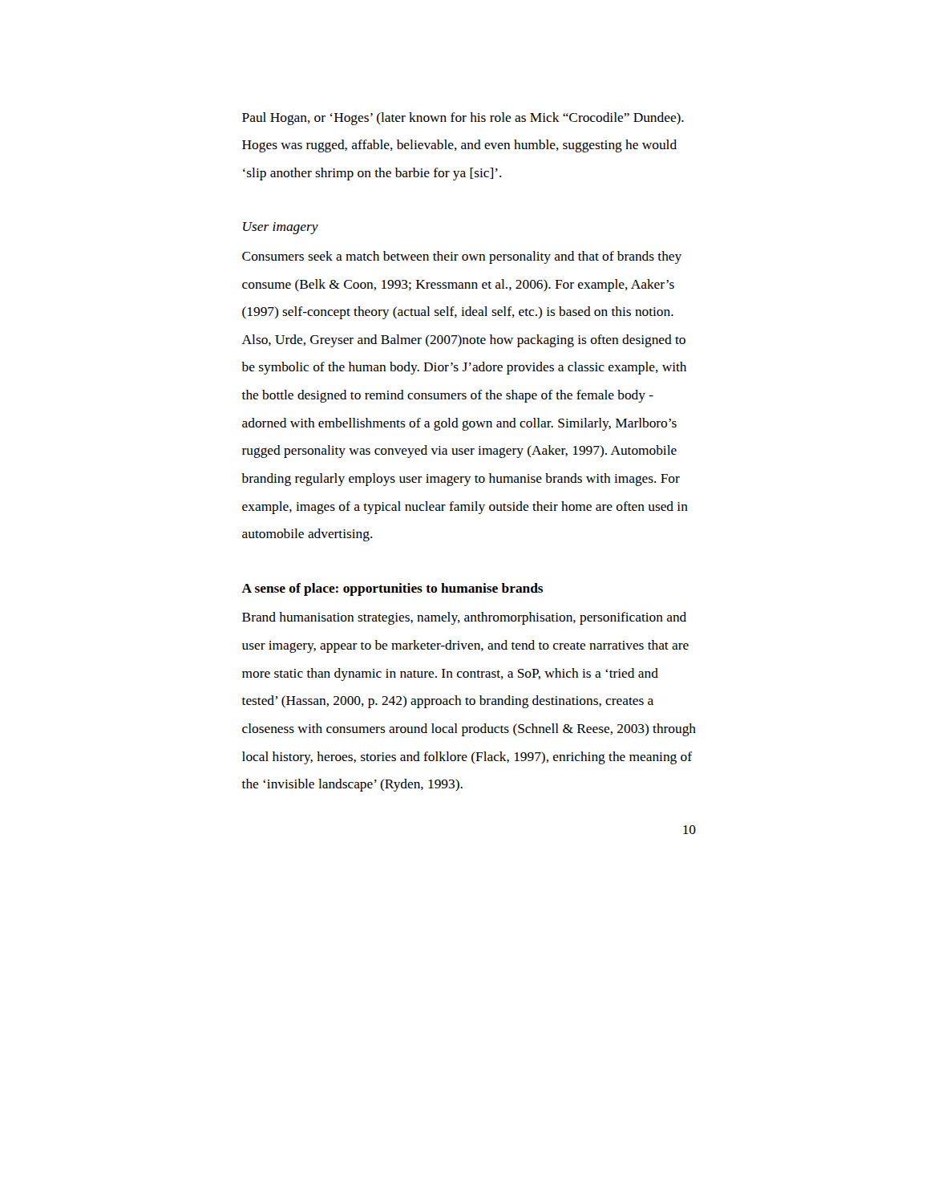Paul Hogan, or ‘Hoges’ (later known for his role as Mick “Crocodile” Dundee). Hoges was rugged, affable, believable, and even humble, suggesting he would ‘slip another shrimp on the barbie for ya [sic]’.
User imagery
Consumers seek a match between their own personality and that of brands they consume (Belk & Coon, 1993; Kressmann et al., 2006). For example, Aaker’s (1997) self-concept theory (actual self, ideal self, etc.) is based on this notion. Also, Urde, Greyser and Balmer (2007)note how packaging is often designed to be symbolic of the human body. Dior’s J’adore provides a classic example, with the bottle designed to remind consumers of the shape of the female body - adorned with embellishments of a gold gown and collar. Similarly, Marlboro’s rugged personality was conveyed via user imagery (Aaker, 1997). Automobile branding regularly employs user imagery to humanise brands with images. For example, images of a typical nuclear family outside their home are often used in automobile advertising.
A sense of place: opportunities to humanise brands
Brand humanisation strategies, namely, anthromorphisation, personification and user imagery, appear to be marketer-driven, and tend to create narratives that are more static than dynamic in nature. In contrast, a SoP, which is a ‘tried and tested’ (Hassan, 2000, p. 242) approach to branding destinations, creates a closeness with consumers around local products (Schnell & Reese, 2003) through local history, heroes, stories and folklore (Flack, 1997), enriching the meaning of the ‘invisible landscape’ (Ryden, 1993).
10